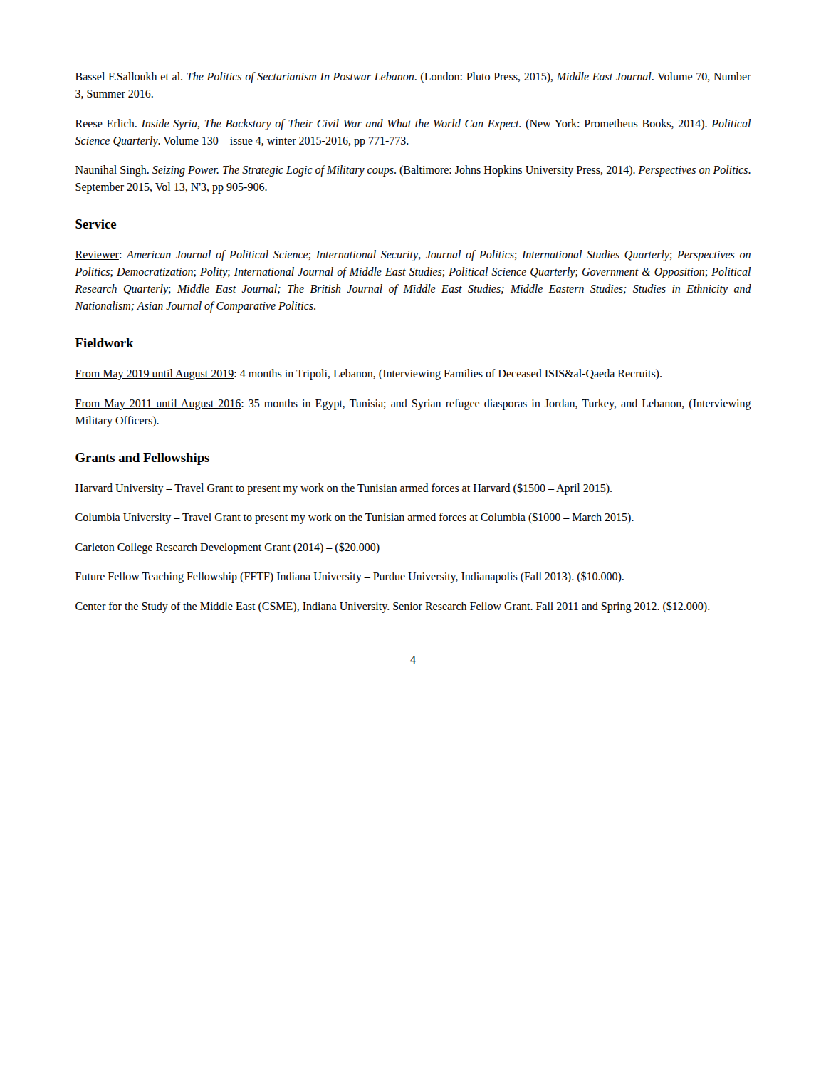Bassel F.Salloukh et al. The Politics of Sectarianism In Postwar Lebanon. (London: Pluto Press, 2015), Middle East Journal. Volume 70, Number 3, Summer 2016.
Reese Erlich. Inside Syria, The Backstory of Their Civil War and What the World Can Expect. (New York: Prometheus Books, 2014). Political Science Quarterly. Volume 130 – issue 4, winter 2015-2016, pp 771-773.
Naunihal Singh. Seizing Power. The Strategic Logic of Military coups. (Baltimore: Johns Hopkins University Press, 2014). Perspectives on Politics. September 2015, Vol 13, N'3, pp 905-906.
Service
Reviewer: American Journal of Political Science; International Security, Journal of Politics; International Studies Quarterly; Perspectives on Politics; Democratization; Polity; International Journal of Middle East Studies; Political Science Quarterly; Government & Opposition; Political Research Quarterly; Middle East Journal; The British Journal of Middle East Studies; Middle Eastern Studies; Studies in Ethnicity and Nationalism; Asian Journal of Comparative Politics.
Fieldwork
From May 2019 until August 2019: 4 months in Tripoli, Lebanon, (Interviewing Families of Deceased ISIS&al-Qaeda Recruits).
From May 2011 until August 2016: 35 months in Egypt, Tunisia; and Syrian refugee diasporas in Jordan, Turkey, and Lebanon, (Interviewing Military Officers).
Grants and Fellowships
Harvard University – Travel Grant to present my work on the Tunisian armed forces at Harvard ($1500 – April 2015).
Columbia University – Travel Grant to present my work on the Tunisian armed forces at Columbia ($1000 – March 2015).
Carleton College Research Development Grant (2014) – ($20.000)
Future Fellow Teaching Fellowship (FFTF) Indiana University – Purdue University, Indianapolis (Fall 2013). ($10.000).
Center for the Study of the Middle East (CSME), Indiana University. Senior Research Fellow Grant. Fall 2011 and Spring 2012. ($12.000).
4